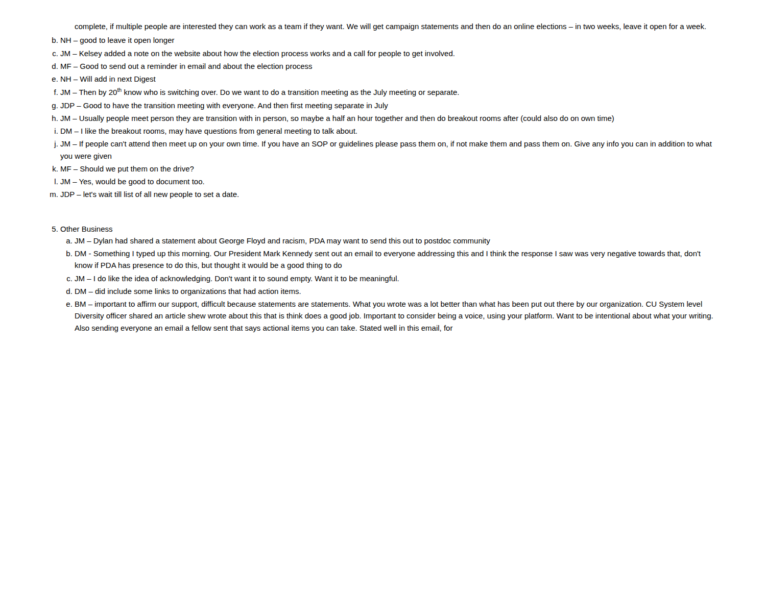complete, if multiple people are interested they can work as a team if they want. We will get campaign statements and then do an online elections – in two weeks, leave it open for a week.
NH – good to leave it open longer
JM – Kelsey added a note on the website about how the election process works and a call for people to get involved.
MF – Good to send out a reminder in email and about the election process
NH – Will add in next Digest
JM – Then by 20th know who is switching over. Do we want to do a transition meeting as the July meeting or separate.
JDP – Good to have the transition meeting with everyone. And then first meeting separate in July
JM – Usually people meet person they are transition with in person, so maybe a half an hour together and then do breakout rooms after (could also do on own time)
DM – I like the breakout rooms, may have questions from general meeting to talk about.
JM – If people can't attend then meet up on your own time. If you have an SOP or guidelines please pass them on, if not make them and pass them on. Give any info you can in addition to what you were given
MF – Should we put them on the drive?
JM – Yes, would be good to document too.
JDP – let's wait till list of all new people to set a date.
Other Business
JM – Dylan had shared a statement about George Floyd and racism, PDA may want to send this out to postdoc community
DM - Something I typed up this morning. Our President Mark Kennedy sent out an email to everyone addressing this and I think the response I saw was very negative towards that, don't know if PDA has presence to do this, but thought it would be a good thing to do
JM – I do like the idea of acknowledging. Don't want it to sound empty. Want it to be meaningful.
DM – did include some links to organizations that had action items.
BM – important to affirm our support, difficult because statements are statements. What you wrote was a lot better than what has been put out there by our organization. CU System level Diversity officer shared an article shew wrote about this that is think does a good job. Important to consider being a voice, using your platform. Want to be intentional about what your writing. Also sending everyone an email a fellow sent that says actional items you can take. Stated well in this email, for